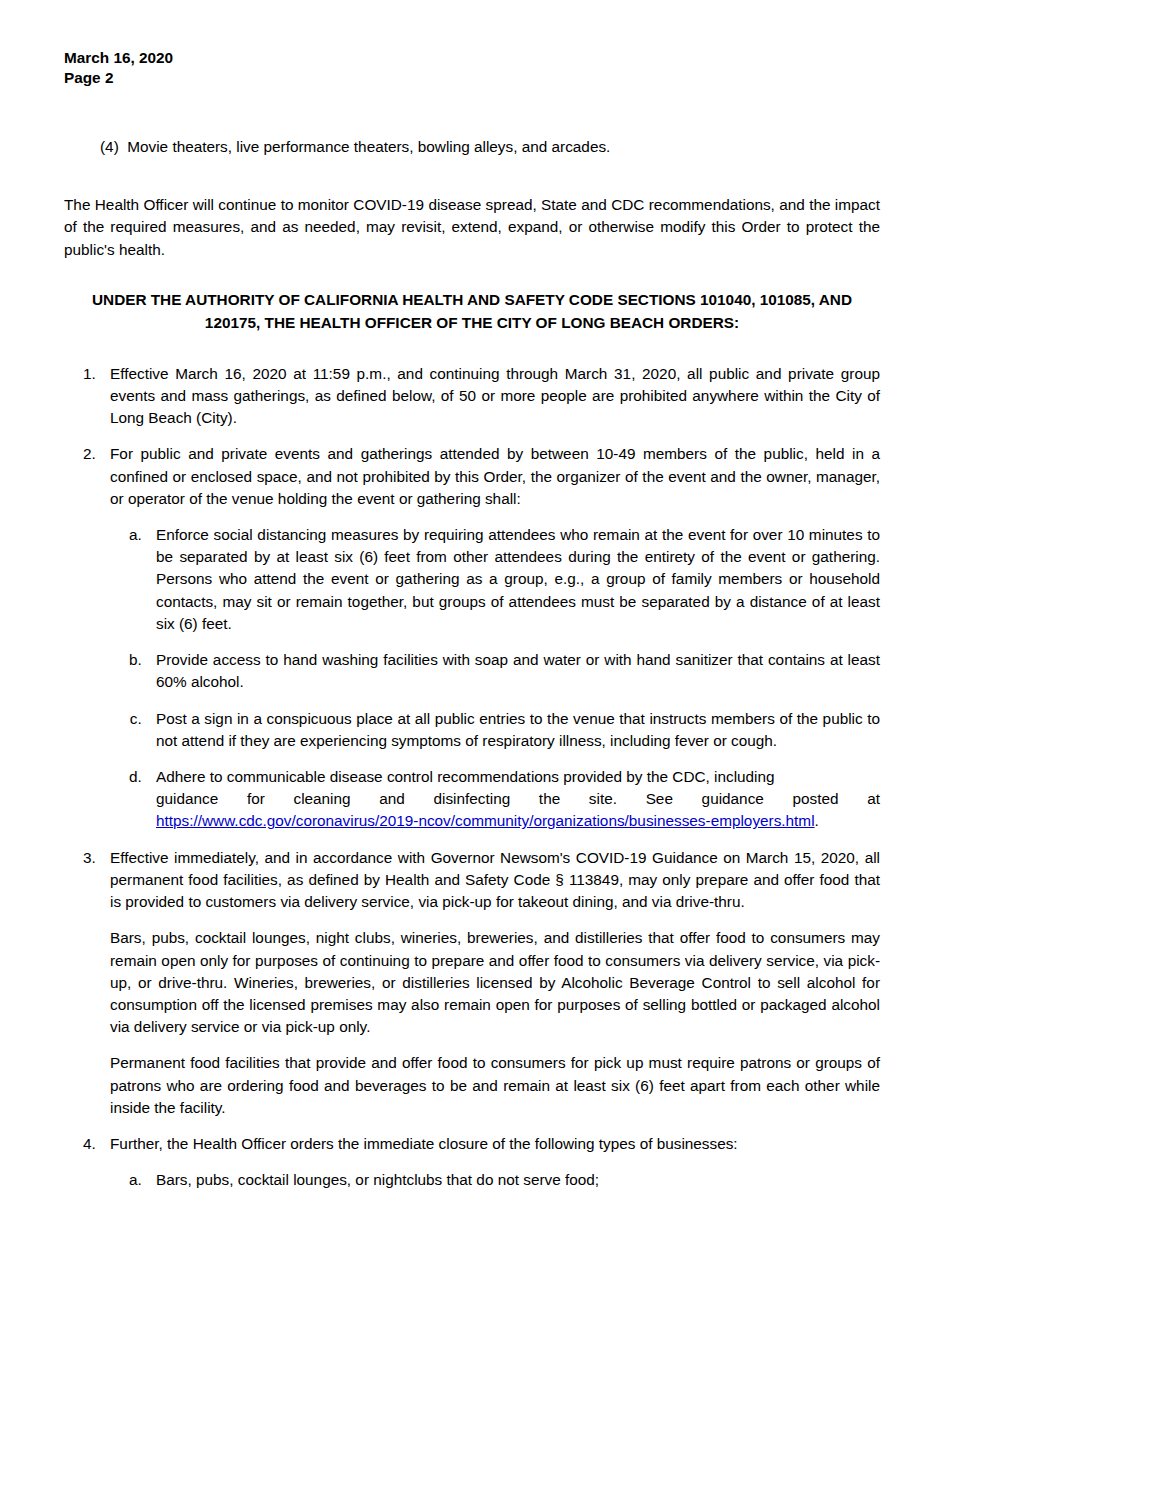March 16, 2020
Page 2
(4) Movie theaters, live performance theaters, bowling alleys, and arcades.
The Health Officer will continue to monitor COVID-19 disease spread, State and CDC recommendations, and the impact of the required measures, and as needed, may revisit, extend, expand, or otherwise modify this Order to protect the public's health.
UNDER THE AUTHORITY OF CALIFORNIA HEALTH AND SAFETY CODE SECTIONS 101040, 101085, AND 120175, THE HEALTH OFFICER OF THE CITY OF LONG BEACH ORDERS:
Effective March 16, 2020 at 11:59 p.m., and continuing through March 31, 2020, all public and private group events and mass gatherings, as defined below, of 50 or more people are prohibited anywhere within the City of Long Beach (City).
For public and private events and gatherings attended by between 10-49 members of the public, held in a confined or enclosed space, and not prohibited by this Order, the organizer of the event and the owner, manager, or operator of the venue holding the event or gathering shall:
Enforce social distancing measures by requiring attendees who remain at the event for over 10 minutes to be separated by at least six (6) feet from other attendees during the entirety of the event or gathering. Persons who attend the event or gathering as a group, e.g., a group of family members or household contacts, may sit or remain together, but groups of attendees must be separated by a distance of at least six (6) feet.
Provide access to hand washing facilities with soap and water or with hand sanitizer that contains at least 60% alcohol.
Post a sign in a conspicuous place at all public entries to the venue that instructs members of the public to not attend if they are experiencing symptoms of respiratory illness, including fever or cough.
Adhere to communicable disease control recommendations provided by the CDC, including guidance for cleaning and disinfecting the site. See guidance posted at https://www.cdc.gov/coronavirus/2019-ncov/community/organizations/businesses-employers.html.
Effective immediately, and in accordance with Governor Newsom's COVID-19 Guidance on March 15, 2020, all permanent food facilities, as defined by Health and Safety Code § 113849, may only prepare and offer food that is provided to customers via delivery service, via pick-up for takeout dining, and via drive-thru.
Bars, pubs, cocktail lounges, night clubs, wineries, breweries, and distilleries that offer food to consumers may remain open only for purposes of continuing to prepare and offer food to consumers via delivery service, via pick-up, or drive-thru. Wineries, breweries, or distilleries licensed by Alcoholic Beverage Control to sell alcohol for consumption off the licensed premises may also remain open for purposes of selling bottled or packaged alcohol via delivery service or via pick-up only.
Permanent food facilities that provide and offer food to consumers for pick up must require patrons or groups of patrons who are ordering food and beverages to be and remain at least six (6) feet apart from each other while inside the facility.
Further, the Health Officer orders the immediate closure of the following types of businesses:
Bars, pubs, cocktail lounges, or nightclubs that do not serve food;